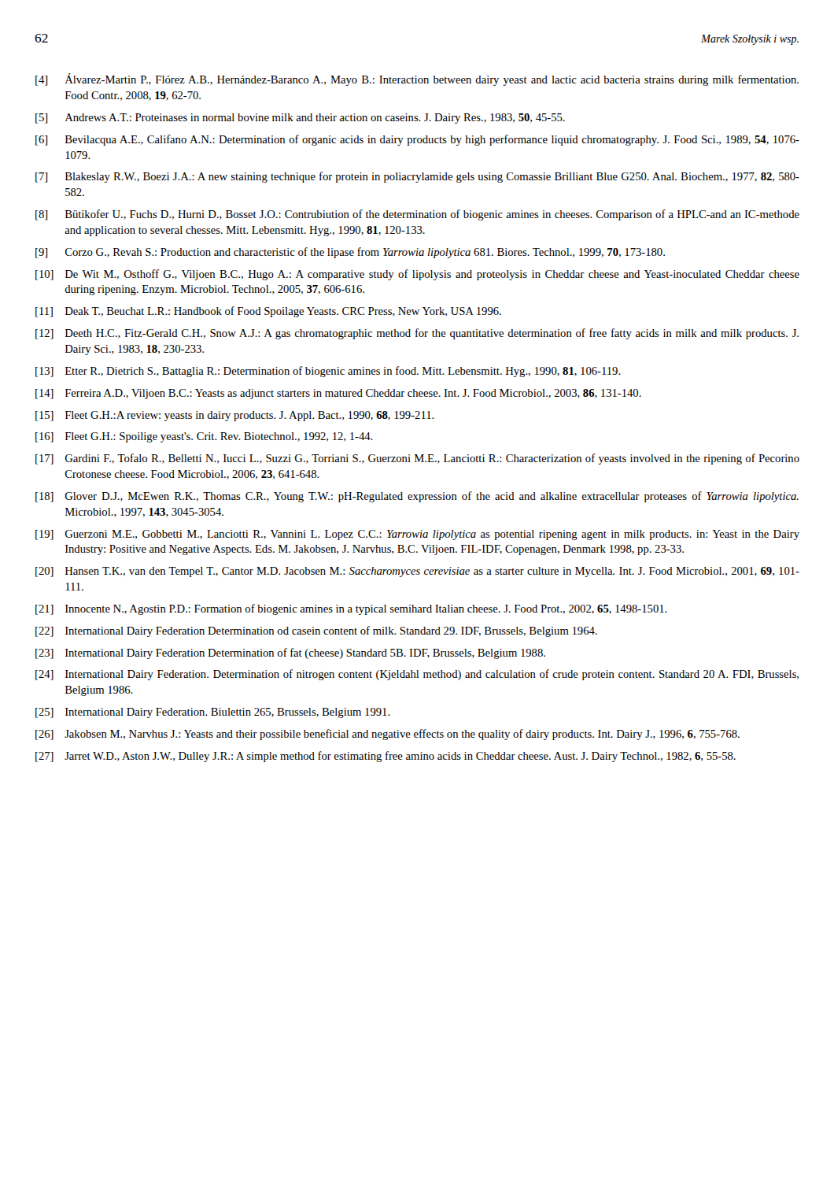62 Marek Szołtysik i wsp.
[4] Álvarez-Martin P., Flórez A.B., Hernández-Baranco A., Mayo B.: Interaction between dairy yeast and lactic acid bacteria strains during milk fermentation. Food Contr., 2008, 19, 62-70.
[5] Andrews A.T.: Proteinases in normal bovine milk and their action on caseins. J. Dairy Res., 1983, 50, 45-55.
[6] Bevilacqua A.E., Califano A.N.: Determination of organic acids in dairy products by high performance liquid chromatography. J. Food Sci., 1989, 54, 1076-1079.
[7] Blakeslay R.W., Boezi J.A.: A new staining technique for protein in poliacrylamide gels using Comassie Brilliant Blue G250. Anal. Biochem., 1977, 82, 580-582.
[8] Bütikofer U., Fuchs D., Hurni D., Bosset J.O.: Contrubiution of the determination of biogenic amines in cheeses. Comparison of a HPLC-and an IC-methode and application to several chesses. Mitt. Lebensmitt. Hyg., 1990, 81, 120-133.
[9] Corzo G., Revah S.: Production and characteristic of the lipase from Yarrowia lipolytica 681. Biores. Technol., 1999, 70, 173-180.
[10] De Wit M., Osthoff G., Viljoen B.C., Hugo A.: A comparative study of lipolysis and proteolysis in Cheddar cheese and Yeast-inoculated Cheddar cheese during ripening. Enzym. Microbiol. Technol., 2005, 37, 606-616.
[11] Deak T., Beuchat L.R.: Handbook of Food Spoilage Yeasts. CRC Press, New York, USA 1996.
[12] Deeth H.C., Fitz-Gerald C.H., Snow A.J.: A gas chromatographic method for the quantitative determination of free fatty acids in milk and milk products. J. Dairy Sci., 1983, 18, 230-233.
[13] Etter R., Dietrich S., Battaglia R.: Determination of biogenic amines in food. Mitt. Lebensmitt. Hyg., 1990, 81, 106-119.
[14] Ferreira A.D., Viljoen B.C.: Yeasts as adjunct starters in matured Cheddar cheese. Int. J. Food Microbiol., 2003, 86, 131-140.
[15] Fleet G.H.:A review: yeasts in dairy products. J. Appl. Bact., 1990, 68, 199-211.
[16] Fleet G.H.: Spoilige yeast's. Crit. Rev. Biotechnol., 1992, 12, 1-44.
[17] Gardini F., Tofalo R., Belletti N., Iucci L., Suzzi G., Torriani S., Guerzoni M.E., Lanciotti R.: Characterization of yeasts involved in the ripening of Pecorino Crotonese cheese. Food Microbiol., 2006, 23, 641-648.
[18] Glover D.J., McEwen R.K., Thomas C.R., Young T.W.: pH-Regulated expression of the acid and alkaline extracellular proteases of Yarrowia lipolytica. Microbiol., 1997, 143, 3045-3054.
[19] Guerzoni M.E., Gobbetti M., Lanciotti R., Vannini L. Lopez C.C.: Yarrowia lipolytica as potential ripening agent in milk products. in: Yeast in the Dairy Industry: Positive and Negative Aspects. Eds. M. Jakobsen, J. Narvhus, B.C. Viljoen. FIL-IDF, Copenagen, Denmark 1998, pp. 23-33.
[20] Hansen T.K., van den Tempel T., Cantor M.D. Jacobsen M.: Saccharomyces cerevisiae as a starter culture in Mycella. Int. J. Food Microbiol., 2001, 69, 101-111.
[21] Innocente N., Agostin P.D.: Formation of biogenic amines in a typical semihard Italian cheese. J. Food Prot., 2002, 65, 1498-1501.
[22] International Dairy Federation Determination od casein content of milk. Standard 29. IDF, Brussels, Belgium 1964.
[23] International Dairy Federation Determination of fat (cheese) Standard 5B. IDF, Brussels, Belgium 1988.
[24] International Dairy Federation. Determination of nitrogen content (Kjeldahl method) and calculation of crude protein content. Standard 20 A. FDI, Brussels, Belgium 1986.
[25] International Dairy Federation. Biulettin 265, Brussels, Belgium 1991.
[26] Jakobsen M., Narvhus J.: Yeasts and their possibile beneficial and negative effects on the quality of dairy products. Int. Dairy J., 1996, 6, 755-768.
[27] Jarret W.D., Aston J.W., Dulley J.R.: A simple method for estimating free amino acids in Cheddar cheese. Aust. J. Dairy Technol., 1982, 6, 55-58.